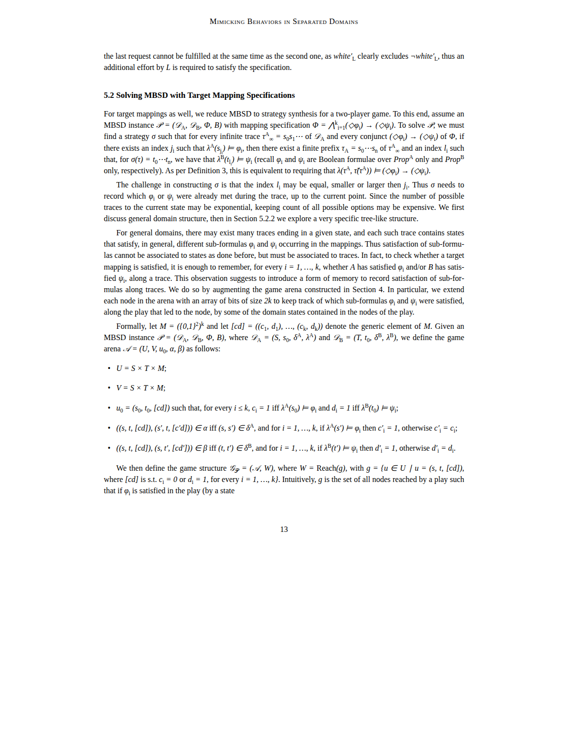Mimicking Behaviors in Separated Domains
the last request cannot be fulfilled at the same time as the second one, as white′L clearly excludes ¬white′L, thus an additional effort by L is required to satisfy the specification.
5.2 Solving MBSD with Target Mapping Specifications
For target mappings as well, we reduce MBSD to strategy synthesis for a two-player game. To this end, assume an MBSD instance 𝒫 = (𝒟A, 𝒟B, Φ, B) with mapping specification Φ = ⋀ki=1(◇φi) → (◇ψi). To solve 𝒫, we must find a strategy σ such that for every infinite trace τA∞ = s0s1⋯ of 𝒟A and every conjunct (◇φi) → (◇ψi) of Φ, if there exists an index ji such that λA(sji) ⊨ φi, then there exist a finite prefix τA = s0⋯sn of τA∞ and an index li such that, for σ(τ) = t0⋯tn, we have that λB(tli) ⊨ ψi (recall φi and ψi are Boolean formulae over PropA only and PropB only, respectively). As per Definition 3, this is equivalent to requiring that λ(τA, τ̃(τA)) ⊨ (◇φi) → (◇ψi).
The challenge in constructing σ is that the index li may be equal, smaller or larger then ji. Thus σ needs to record which φi or ψi were already met during the trace, up to the current point. Since the number of possible traces to the current state may be exponential, keeping count of all possible options may be expensive. We first discuss general domain structure, then in Section 5.2.2 we explore a very specific tree-like structure.
For general domains, there may exist many traces ending in a given state, and each such trace contains states that satisfy, in general, different sub-formulas φi and ψi occurring in the mappings. Thus satisfaction of sub-formulas cannot be associated to states as done before, but must be associated to traces. In fact, to check whether a target mapping is satisfied, it is enough to remember, for every i = 1, …, k, whether A has satisfied φi and/or B has satisfied ψi, along a trace. This observation suggests to introduce a form of memory to record satisfaction of sub-formulas along traces. We do so by augmenting the game arena constructed in Section 4. In particular, we extend each node in the arena with an array of bits of size 2k to keep track of which sub-formulas φi and ψi were satisfied, along the play that led to the node, by some of the domain states contained in the nodes of the play.
Formally, let M = ({0,1}2)k and let [cd] = ((c1, d1), …, (ck, dk)) denote the generic element of M. Given an MBSD instance 𝒫 = (𝒟A, 𝒟B, Φ, B), where 𝒟A = (S, s0, δA, λA) and 𝒟B = (T, t0, δB, λB), we define the game arena 𝒜 = (U, V, u0, α, β) as follows:
U = S × T × M;
V = S × T × M;
u0 = (s0, t0, [cd]) such that, for every i ≤ k, ci = 1 iff λA(s0) ⊨ φi and di = 1 iff λB(t0) ⊨ ψi;
((s, t, [cd]), (s′, t, [c′d])) ∈ α iff (s, s′) ∈ δA, and for i = 1, …, k, if λA(s′) ⊨ φi then c′i = 1, otherwise c′i = ci;
((s, t, [cd]), (s, t′, [cd′])) ∈ β iff (t, t′) ∈ δB, and for i = 1, …, k, if λB(t′) ⊨ ψi then d′i = 1, otherwise d′i = di.
We then define the game structure 𝒢𝒫 = (𝒜, W), where W = Reach(g), with g = {u ∈ U ∣ u = (s, t, [cd]), where [cd] is s.t. ci = 0 or di = 1, for every i = 1, …, k}. Intuitively, g is the set of all nodes reached by a play such that if φi is satisfied in the play (by a state
13